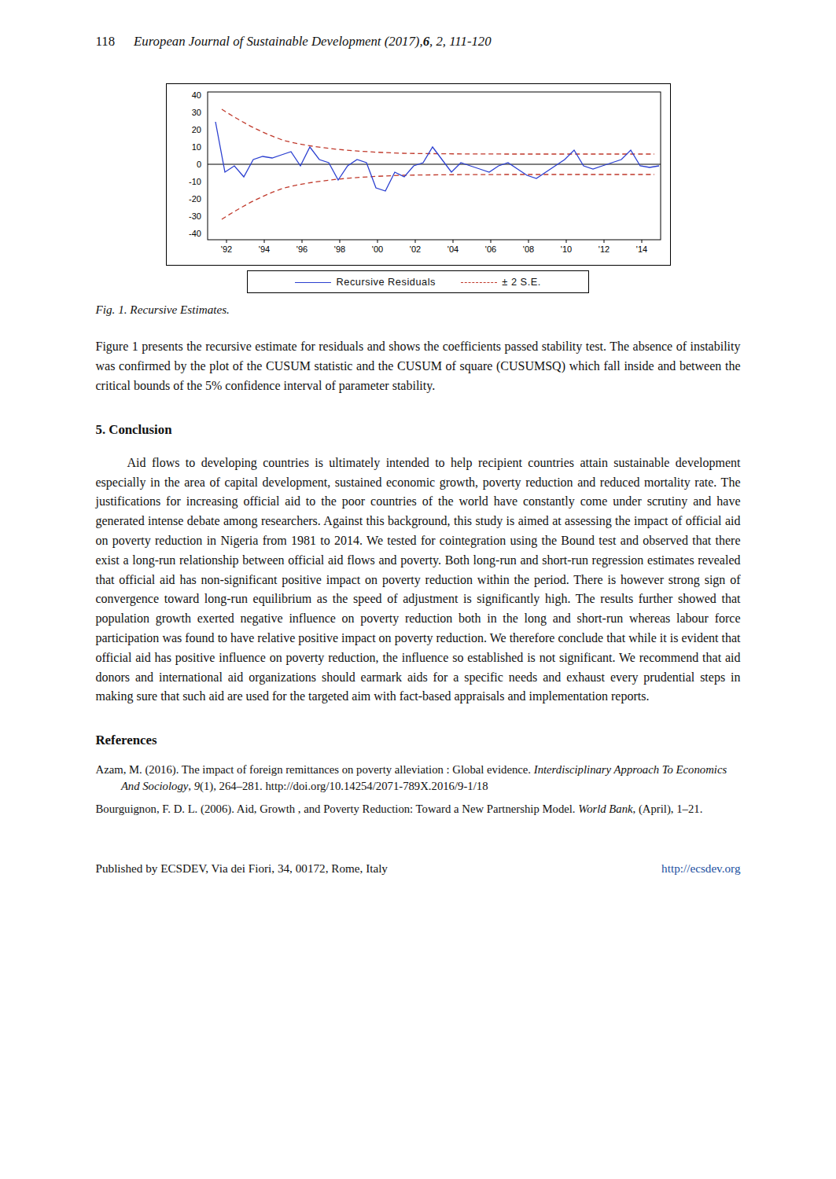118 European Journal of Sustainable Development (2017),6, 2, 111-120
40 30 20 10 0 -10 -20 -30 -40 '92 '94 '96 '98 '00 '02 '04 '06 '08 '10 '12 '14
Recursive Residuals ± 2 S.E.
Fig. 1. Recursive Estimates.
Figure 1 presents the recursive estimate for residuals and shows the coefficients passed stability test. The absence of instability was confirmed by the plot of the CUSUM statistic and the CUSUM of square (CUSUMSQ) which fall inside and between the critical bounds of the 5% confidence interval of parameter stability.
5. Conclusion
Aid flows to developing countries is ultimately intended to help recipient countries attain sustainable development especially in the area of capital development, sustained economic growth, poverty reduction and reduced mortality rate. The justifications for increasing official aid to the poor countries of the world have constantly come under scrutiny and have generated intense debate among researchers. Against this background, this study is aimed at assessing the impact of official aid on poverty reduction in Nigeria from 1981 to 2014. We tested for cointegration using the Bound test and observed that there exist a long-run relationship between official aid flows and poverty. Both long-run and short-run regression estimates revealed that official aid has non-significant positive impact on poverty reduction within the period. There is however strong sign of convergence toward long-run equilibrium as the speed of adjustment is significantly high. The results further showed that population growth exerted negative influence on poverty reduction both in the long and short-run whereas labour force participation was found to have relative positive impact on poverty reduction. We therefore conclude that while it is evident that official aid has positive influence on poverty reduction, the influence so established is not significant. We recommend that aid donors and international aid organizations should earmark aids for a specific needs and exhaust every prudential steps in making sure that such aid are used for the targeted aim with fact-based appraisals and implementation reports.
References
Azam, M. (2016). The impact of foreign remittances on poverty alleviation : Global evidence. Interdisciplinary Approach To Economics And Sociology, 9(1), 264–281. http://doi.org/10.14254/2071-789X.2016/9-1/18
Bourguignon, F. D. L. (2006). Aid, Growth , and Poverty Reduction: Toward a New Partnership Model. World Bank, (April), 1–21.
Published by ECSDEV, Via dei Fiori, 34, 00172, Rome, Italy http://ecsdev.org